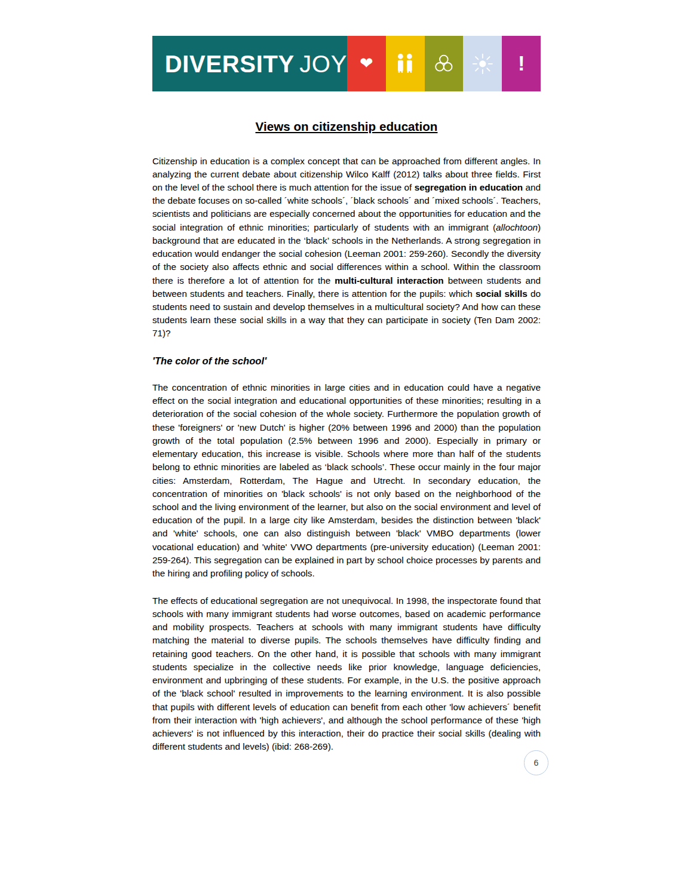DIVERSITY JOY
❤
!
Views on citizenship education
Citizenship in education is a complex concept that can be approached from different angles. In analyzing the current debate about citizenship Wilco Kalff (2012) talks about three fields. First on the level of the school there is much attention for the issue of segregation in education and the debate focuses on so-called ´white schools´, ´black schools´ and ´mixed schools´. Teachers, scientists and politicians are especially concerned about the opportunities for education and the social integration of ethnic minorities; particularly of students with an immigrant (allochtoon) background that are educated in the ‘black’ schools in the Netherlands. A strong segregation in education would endanger the social cohesion (Leeman 2001: 259-260). Secondly the diversity of the society also affects ethnic and social differences within a school. Within the classroom there is therefore a lot of attention for the multi-cultural interaction between students and between students and teachers. Finally, there is attention for the pupils: which social skills do students need to sustain and develop themselves in a multicultural society? And how can these students learn these social skills in a way that they can participate in society (Ten Dam 2002: 71)?
'The color of the school'
The concentration of ethnic minorities in large cities and in education could have a negative effect on the social integration and educational opportunities of these minorities; resulting in a deterioration of the social cohesion of the whole society. Furthermore the population growth of these 'foreigners' or 'new Dutch' is higher (20% between 1996 and 2000) than the population growth of the total population (2.5% between 1996 and 2000). Especially in primary or elementary education, this increase is visible. Schools where more than half of the students belong to ethnic minorities are labeled as ‘black schools’. These occur mainly in the four major cities: Amsterdam, Rotterdam, The Hague and Utrecht. In secondary education, the concentration of minorities on 'black schools' is not only based on the neighborhood of the school and the living environment of the learner, but also on the social environment and level of education of the pupil. In a large city like Amsterdam, besides the distinction between 'black' and 'white' schools, one can also distinguish between 'black' VMBO departments (lower vocational education) and 'white' VWO departments (pre-university education) (Leeman 2001: 259-264). This segregation can be explained in part by school choice processes by parents and the hiring and profiling policy of schools.
The effects of educational segregation are not unequivocal. In 1998, the inspectorate found that schools with many immigrant students had worse outcomes, based on academic performance and mobility prospects. Teachers at schools with many immigrant students have difficulty matching the material to diverse pupils. The schools themselves have difficulty finding and retaining good teachers. On the other hand, it is possible that schools with many immigrant students specialize in the collective needs like prior knowledge, language deficiencies, environment and upbringing of these students. For example, in the U.S. the positive approach of the 'black school' resulted in improvements to the learning environment. It is also possible that pupils with different levels of education can benefit from each other 'low achievers´ benefit from their interaction with 'high achievers', and although the school performance of these 'high achievers' is not influenced by this interaction, their do practice their social skills (dealing with different students and levels) (ibid: 268-269).
6